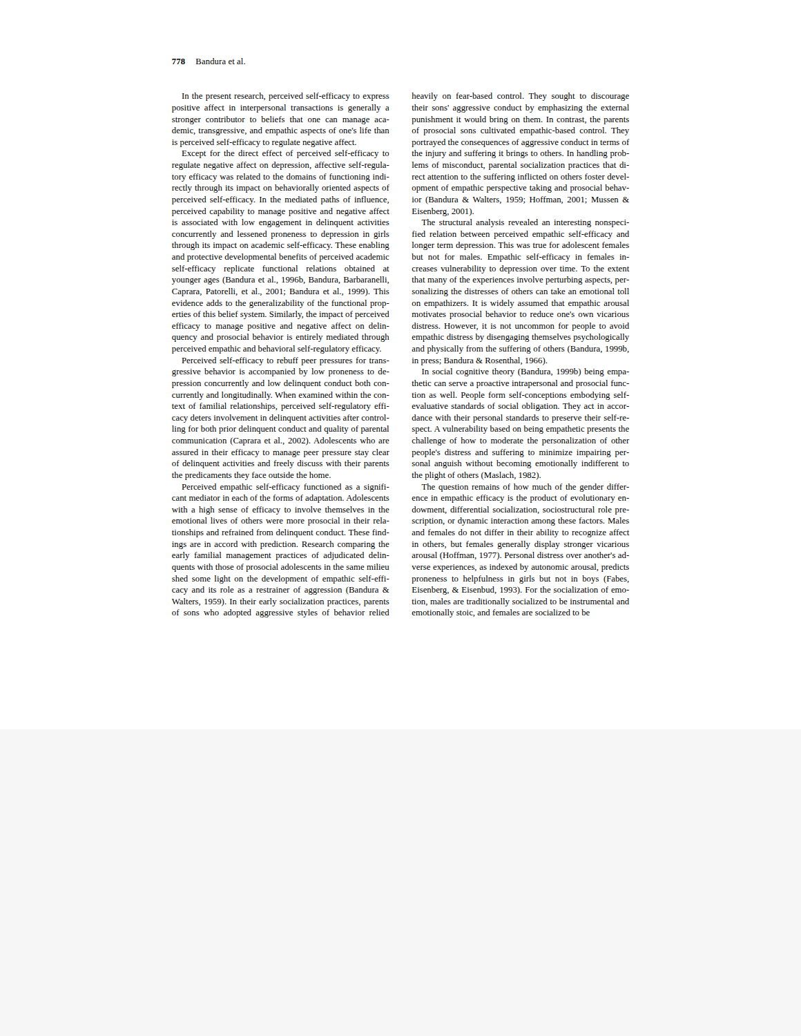778 Bandura et al.
In the present research, perceived self-efficacy to express positive affect in interpersonal transactions is generally a stronger contributor to beliefs that one can manage academic, transgressive, and empathic aspects of one's life than is perceived self-efficacy to regulate negative affect.
Except for the direct effect of perceived self-efficacy to regulate negative affect on depression, affective self-regulatory efficacy was related to the domains of functioning indirectly through its impact on behaviorally oriented aspects of perceived self-efficacy. In the mediated paths of influence, perceived capability to manage positive and negative affect is associated with low engagement in delinquent activities concurrently and lessened proneness to depression in girls through its impact on academic self-efficacy. These enabling and protective developmental benefits of perceived academic self-efficacy replicate functional relations obtained at younger ages (Bandura et al., 1996b, Bandura, Barbaranelli, Caprara, Patorelli, et al., 2001; Bandura et al., 1999). This evidence adds to the generalizability of the functional properties of this belief system. Similarly, the impact of perceived efficacy to manage positive and negative affect on delinquency and prosocial behavior is entirely mediated through perceived empathic and behavioral self-regulatory efficacy.
Perceived self-efficacy to rebuff peer pressures for transgressive behavior is accompanied by low proneness to depression concurrently and low delinquent conduct both concurrently and longitudinally. When examined within the context of familial relationships, perceived self-regulatory efficacy deters involvement in delinquent activities after controlling for both prior delinquent conduct and quality of parental communication (Caprara et al., 2002). Adolescents who are assured in their efficacy to manage peer pressure stay clear of delinquent activities and freely discuss with their parents the predicaments they face outside the home.
Perceived empathic self-efficacy functioned as a significant mediator in each of the forms of adaptation. Adolescents with a high sense of efficacy to involve themselves in the emotional lives of others were more prosocial in their relationships and refrained from delinquent conduct. These findings are in accord with prediction. Research comparing the early familial management practices of adjudicated delinquents with those of prosocial adolescents in the same milieu shed some light on the development of empathic self-efficacy and its role as a restrainer of aggression (Bandura & Walters, 1959). In their early socialization practices, parents of sons who adopted aggressive styles of behavior relied heavily on fear-based control. They sought to discourage their sons' aggressive conduct by emphasizing the external punishment it would bring on them. In contrast, the parents of prosocial sons cultivated empathic-based control. They portrayed the consequences of aggressive conduct in terms of the injury and suffering it brings to others. In handling problems of misconduct, parental socialization practices that direct attention to the suffering inflicted on others foster development of empathic perspective taking and prosocial behavior (Bandura & Walters, 1959; Hoffman, 2001; Mussen & Eisenberg, 2001).
The structural analysis revealed an interesting nonspecified relation between perceived empathic self-efficacy and longer term depression. This was true for adolescent females but not for males. Empathic self-efficacy in females increases vulnerability to depression over time. To the extent that many of the experiences involve perturbing aspects, personalizing the distresses of others can take an emotional toll on empathizers. It is widely assumed that empathic arousal motivates prosocial behavior to reduce one's own vicarious distress. However, it is not uncommon for people to avoid empathic distress by disengaging themselves psychologically and physically from the suffering of others (Bandura, 1999b, in press; Bandura & Rosenthal, 1966).
In social cognitive theory (Bandura, 1999b) being empathetic can serve a proactive intrapersonal and prosocial function as well. People form self-conceptions embodying self-evaluative standards of social obligation. They act in accordance with their personal standards to preserve their self-respect. A vulnerability based on being empathetic presents the challenge of how to moderate the personalization of other people's distress and suffering to minimize impairing personal anguish without becoming emotionally indifferent to the plight of others (Maslach, 1982).
The question remains of how much of the gender difference in empathic efficacy is the product of evolutionary endowment, differential socialization, sociostructural role prescription, or dynamic interaction among these factors. Males and females do not differ in their ability to recognize affect in others, but females generally display stronger vicarious arousal (Hoffman, 1977). Personal distress over another's adverse experiences, as indexed by autonomic arousal, predicts proneness to helpfulness in girls but not in boys (Fabes, Eisenberg, & Eisenbud, 1993). For the socialization of emotion, males are traditionally socialized to be instrumental and emotionally stoic, and females are socialized to be